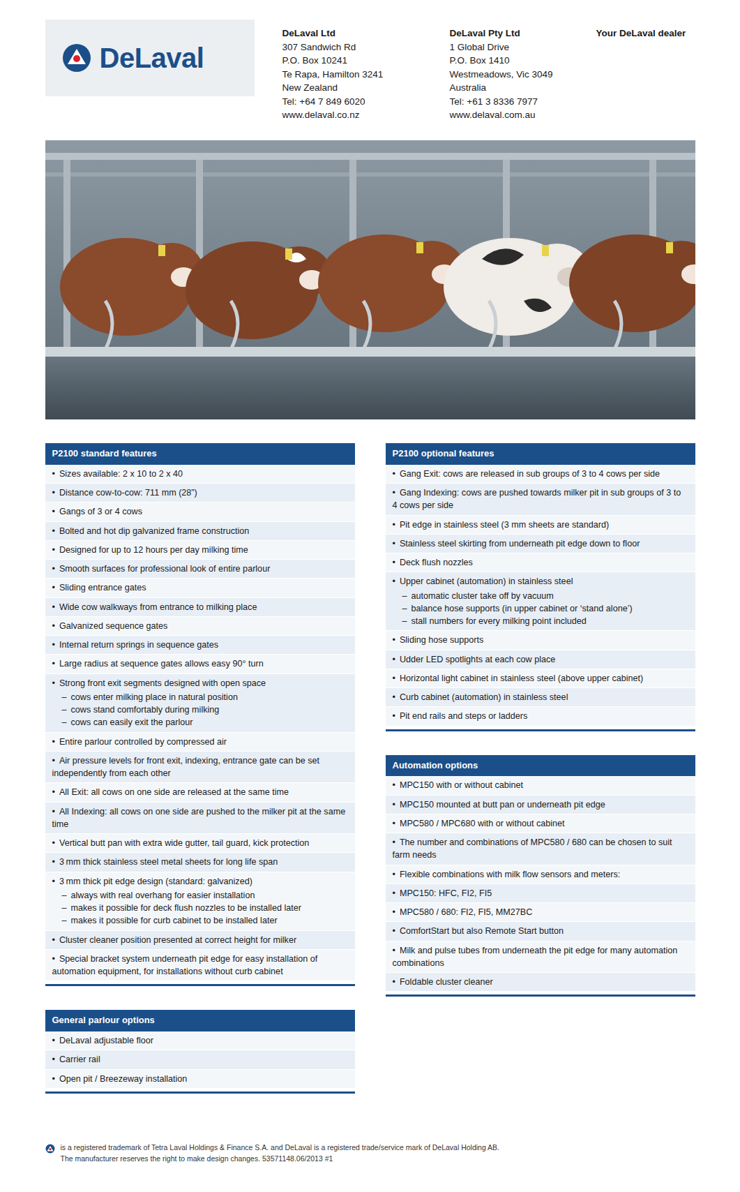DeLaval
DeLaval Ltd
307 Sandwich Rd
P.O. Box 10241
Te Rapa, Hamilton 3241
New Zealand
Tel: +64 7 849 6020
www.delaval.co.nz
DeLaval Pty Ltd
1 Global Drive
P.O. Box 1410
Westmeadows, Vic 3049
Australia
Tel: +61 3 8336 7977
www.delaval.com.au
Your DeLaval dealer
Dairy cows in a DeLaval P2100 parlour
P2100 standard features
| Sizes available: 2 x 10 to 2 x 40 |
| Distance cow-to-cow: 711 mm (28”) |
| Gangs of 3 or 4 cows |
| Bolted and hot dip galvanized frame construction |
| Designed for up to 12 hours per day milking time |
| Smooth surfaces for professional look of entire parlour |
| Sliding entrance gates |
| Wide cow walkways from entrance to milking place |
| Galvanized sequence gates |
| Internal return springs in sequence gates |
| Large radius at sequence gates allows easy 90° turn |
| Strong front exit segments designed with open space cows enter milking place in natural position cows stand comfortably during milking cows can easily exit the parlour |
| Entire parlour controlled by compressed air |
| Air pressure levels for front exit, indexing, entrance gate can be set independently from each other |
| All Exit: all cows on one side are released at the same time |
| All Indexing: all cows on one side are pushed to the milker pit at the same time |
| Vertical butt pan with extra wide gutter, tail guard, kick protection |
| 3 mm thick stainless steel metal sheets for long life span |
| 3 mm thick pit edge design (standard: galvanized) always with real overhang for easier installation makes it possible for deck flush nozzles to be installed later makes it possible for curb cabinet to be installed later |
| Cluster cleaner position presented at correct height for milker |
| Special bracket system underneath pit edge for easy installation of automation equipment, for installations without curb cabinet |
General parlour options
| DeLaval adjustable floor |
| Carrier rail |
| Open pit / Breezeway installation |
P2100 optional features
| Gang Exit: cows are released in sub groups of 3 to 4 cows per side |
| Gang Indexing: cows are pushed towards milker pit in sub groups of 3 to 4 cows per side |
| Pit edge in stainless steel (3 mm sheets are standard) |
| Stainless steel skirting from underneath pit edge down to floor |
| Deck flush nozzles |
| Upper cabinet (automation) in stainless steel automatic cluster take off by vacuum balance hose supports (in upper cabinet or ‘stand alone’) stall numbers for every milking point included |
| Sliding hose supports |
| Udder LED spotlights at each cow place |
| Horizontal light cabinet in stainless steel (above upper cabinet) |
| Curb cabinet (automation) in stainless steel |
| Pit end rails and steps or ladders |
Automation options
| MPC150 with or without cabinet |
| MPC150 mounted at butt pan or underneath pit edge |
| MPC580 / MPC680 with or without cabinet |
| The number and combinations of MPC580 / 680 can be chosen to suit farm needs |
| Flexible combinations with milk flow sensors and meters: |
| MPC150: HFC, FI2, FI5 |
| MPC580 / 680: FI2, FI5, MM27BC |
| ComfortStart but also Remote Start button |
| Milk and pulse tubes from underneath the pit edge for many automation combinations |
| Foldable cluster cleaner |
is a registered trademark of Tetra Laval Holdings & Finance S.A. and DeLaval is a registered trade/service mark of DeLaval Holding AB.
The manufacturer reserves the right to make design changes. 53571148.06/2013 #1